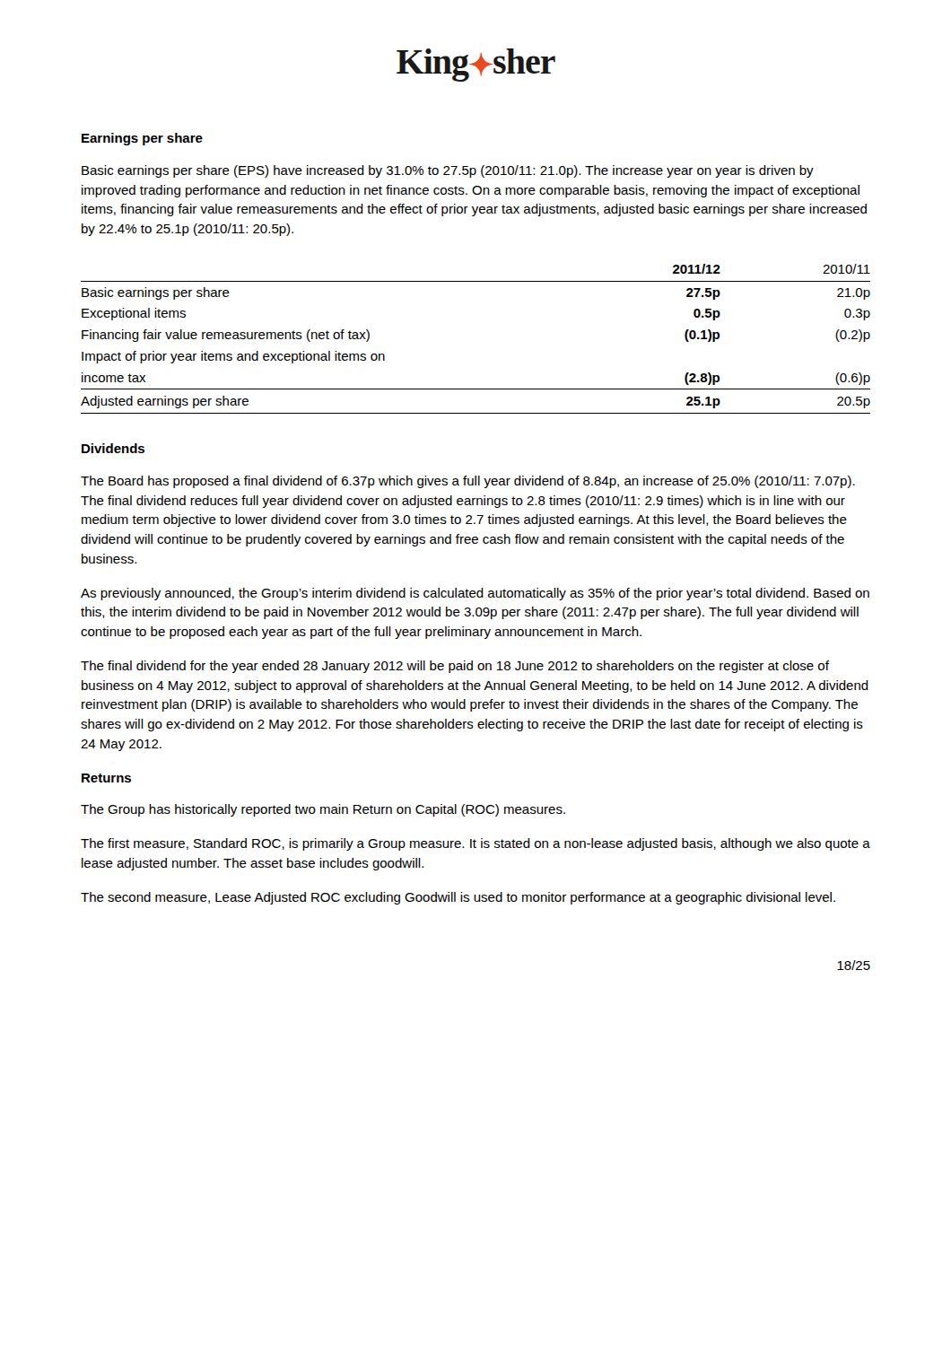King✦sher
Earnings per share
Basic earnings per share (EPS) have increased by 31.0% to 27.5p (2010/11: 21.0p). The increase year on year is driven by improved trading performance and reduction in net finance costs. On a more comparable basis, removing the impact of exceptional items, financing fair value remeasurements and the effect of prior year tax adjustments, adjusted basic earnings per share increased by 22.4% to 25.1p (2010/11: 20.5p).
| | 2011/12 | 2010/11 |
| --- | --- | --- |
| Basic earnings per share | 27.5p | 21.0p |
| Exceptional items | 0.5p | 0.3p |
| Financing fair value remeasurements (net of tax) | (0.1)p | (0.2)p |
| Impact of prior year items and exceptional items on | | |
| income tax | (2.8)p | (0.6)p |
| Adjusted earnings per share | 25.1p | 20.5p |
Dividends
The Board has proposed a final dividend of 6.37p which gives a full year dividend of 8.84p, an increase of 25.0% (2010/11: 7.07p). The final dividend reduces full year dividend cover on adjusted earnings to 2.8 times (2010/11: 2.9 times) which is in line with our medium term objective to lower dividend cover from 3.0 times to 2.7 times adjusted earnings. At this level, the Board believes the dividend will continue to be prudently covered by earnings and free cash flow and remain consistent with the capital needs of the business.
As previously announced, the Group’s interim dividend is calculated automatically as 35% of the prior year’s total dividend. Based on this, the interim dividend to be paid in November 2012 would be 3.09p per share (2011: 2.47p per share). The full year dividend will continue to be proposed each year as part of the full year preliminary announcement in March.
The final dividend for the year ended 28 January 2012 will be paid on 18 June 2012 to shareholders on the register at close of business on 4 May 2012, subject to approval of shareholders at the Annual General Meeting, to be held on 14 June 2012. A dividend reinvestment plan (DRIP) is available to shareholders who would prefer to invest their dividends in the shares of the Company. The shares will go ex-dividend on 2 May 2012. For those shareholders electing to receive the DRIP the last date for receipt of electing is 24 May 2012.
Returns
The Group has historically reported two main Return on Capital (ROC) measures.
The first measure, Standard ROC, is primarily a Group measure. It is stated on a non-lease adjusted basis, although we also quote a lease adjusted number. The asset base includes goodwill.
The second measure, Lease Adjusted ROC excluding Goodwill is used to monitor performance at a geographic divisional level.
18/25